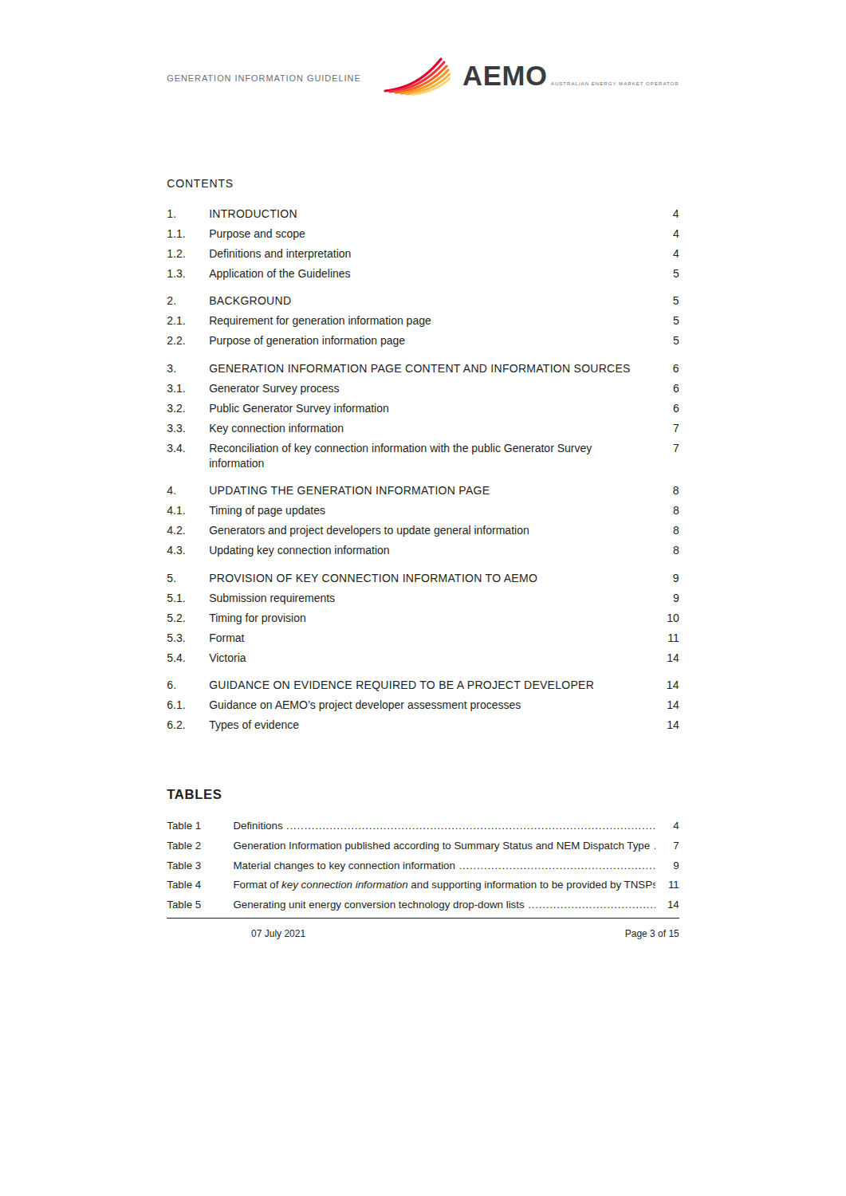Generation Information Guideline
AEMO Australian Energy Market Operator
Contents
1. Introduction 4
1.1. Purpose and scope 4
1.2. Definitions and interpretation 4
1.3. Application of the Guidelines 5
2. Background 5
2.1. Requirement for generation information page 5
2.2. Purpose of generation information page 5
3. Generation information page content and information sources 6
3.1. Generator Survey process 6
3.2. Public Generator Survey information 6
3.3. Key connection information 7
3.4. Reconciliation of key connection information with the public Generator Survey information 7
4. Updating the generation information page 8
4.1. Timing of page updates 8
4.2. Generators and project developers to update general information 8
4.3. Updating key connection information 8
5. Provision of key connection information to AEMO 9
5.1. Submission requirements 9
5.2. Timing for provision 10
5.3. Format 11
5.4. Victoria 14
6. Guidance on evidence required to be a project developer 14
6.1. Guidance on AEMO’s project developer assessment processes 14
6.2. Types of evidence 14
Tables
Table 1 Definitions ................................................................................................................................................. 4
Table 2 Generation Information published according to Summary Status and NEM Dispatch Type ........... 7
Table 3 Material changes to key connection information ......................................................................................... 9
Table 4 Format of key connection information and supporting information to be provided by TNSPs ...... 11
Table 5 Generating unit energy conversion technology drop-down lists ............................................................. 14
07 July 2021 Page 3 of 15